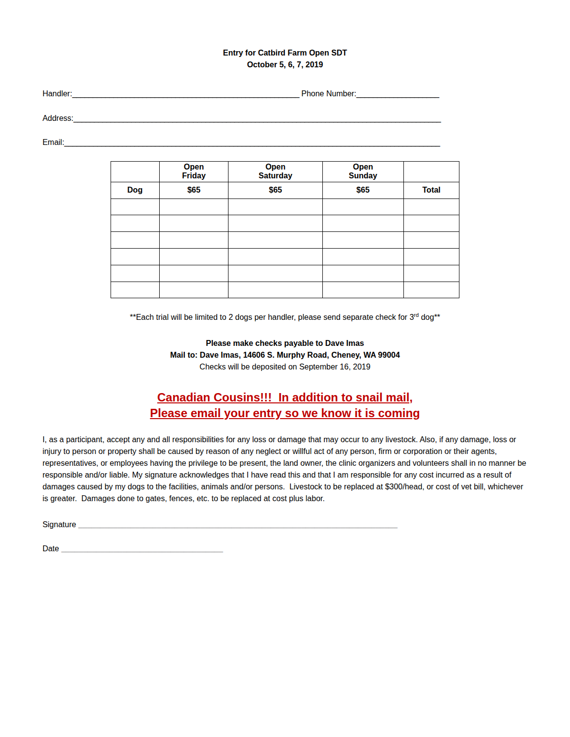Entry for Catbird Farm Open SDT
October 5, 6, 7, 2019
Handler:_______________________________________________________ Phone Number:____________________
Address:_________________________________________________________________________________________
Email:___________________________________________________________________________________________
| | Open Friday | Open Saturday | Open Sunday | |
| --- | --- | --- | --- | --- |
| Dog | $65 | $65 | $65 | Total |
**Each trial will be limited to 2 dogs per handler, please send separate check for 3rd dog**
Please make checks payable to Dave Imas Mail to: Dave Imas, 14606 S. Murphy Road, Cheney, WA 99004 Checks will be deposited on September 16, 2019
Canadian Cousins!!! In addition to snail mail,
Please email your entry so we know it is coming
I, as a participant, accept any and all responsibilities for any loss or damage that may occur to any livestock. Also, if any damage, loss or injury to person or property shall be caused by reason of any neglect or willful act of any person, firm or corporation or their agents, representatives, or employees having the privilege to be present, the land owner, the clinic organizers and volunteers shall in no manner be responsible and/or liable. My signature acknowledges that I have read this and that I am responsible for any cost incurred as a result of damages caused by my dogs to the facilities, animals and/or persons. Livestock to be replaced at $300/head, or cost of vet bill, whichever is greater. Damages done to gates, fences, etc. to be replaced at cost plus labor.
Signature _________________________________________________________________________
Date _____________________________________